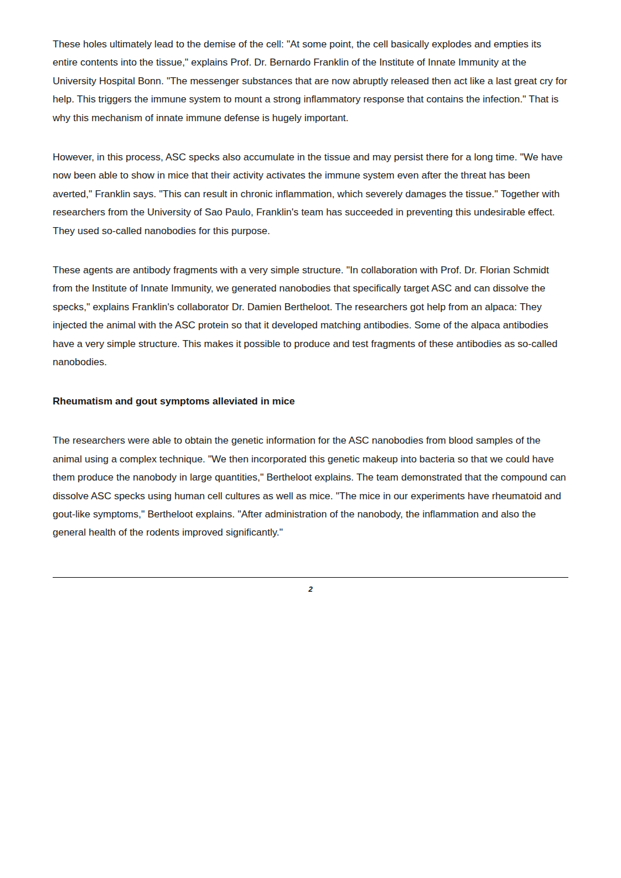These holes ultimately lead to the demise of the cell: "At some point, the cell basically explodes and empties its entire contents into the tissue," explains Prof. Dr. Bernardo Franklin of the Institute of Innate Immunity at the University Hospital Bonn. "The messenger substances that are now abruptly released then act like a last great cry for help. This triggers the immune system to mount a strong inflammatory response that contains the infection." That is why this mechanism of innate immune defense is hugely important.
However, in this process, ASC specks also accumulate in the tissue and may persist there for a long time. "We have now been able to show in mice that their activity activates the immune system even after the threat has been averted," Franklin says. "This can result in chronic inflammation, which severely damages the tissue." Together with researchers from the University of Sao Paulo, Franklin's team has succeeded in preventing this undesirable effect. They used so-called nanobodies for this purpose.
These agents are antibody fragments with a very simple structure. "In collaboration with Prof. Dr. Florian Schmidt from the Institute of Innate Immunity, we generated nanobodies that specifically target ASC and can dissolve the specks," explains Franklin's collaborator Dr. Damien Bertheloot. The researchers got help from an alpaca: They injected the animal with the ASC protein so that it developed matching antibodies. Some of the alpaca antibodies have a very simple structure. This makes it possible to produce and test fragments of these antibodies as so-called nanobodies.
Rheumatism and gout symptoms alleviated in mice
The researchers were able to obtain the genetic information for the ASC nanobodies from blood samples of the animal using a complex technique. "We then incorporated this genetic makeup into bacteria so that we could have them produce the nanobody in large quantities," Bertheloot explains. The team demonstrated that the compound can dissolve ASC specks using human cell cultures as well as mice. "The mice in our experiments have rheumatoid and gout-like symptoms," Bertheloot explains. "After administration of the nanobody, the inflammation and also the general health of the rodents improved significantly."
2